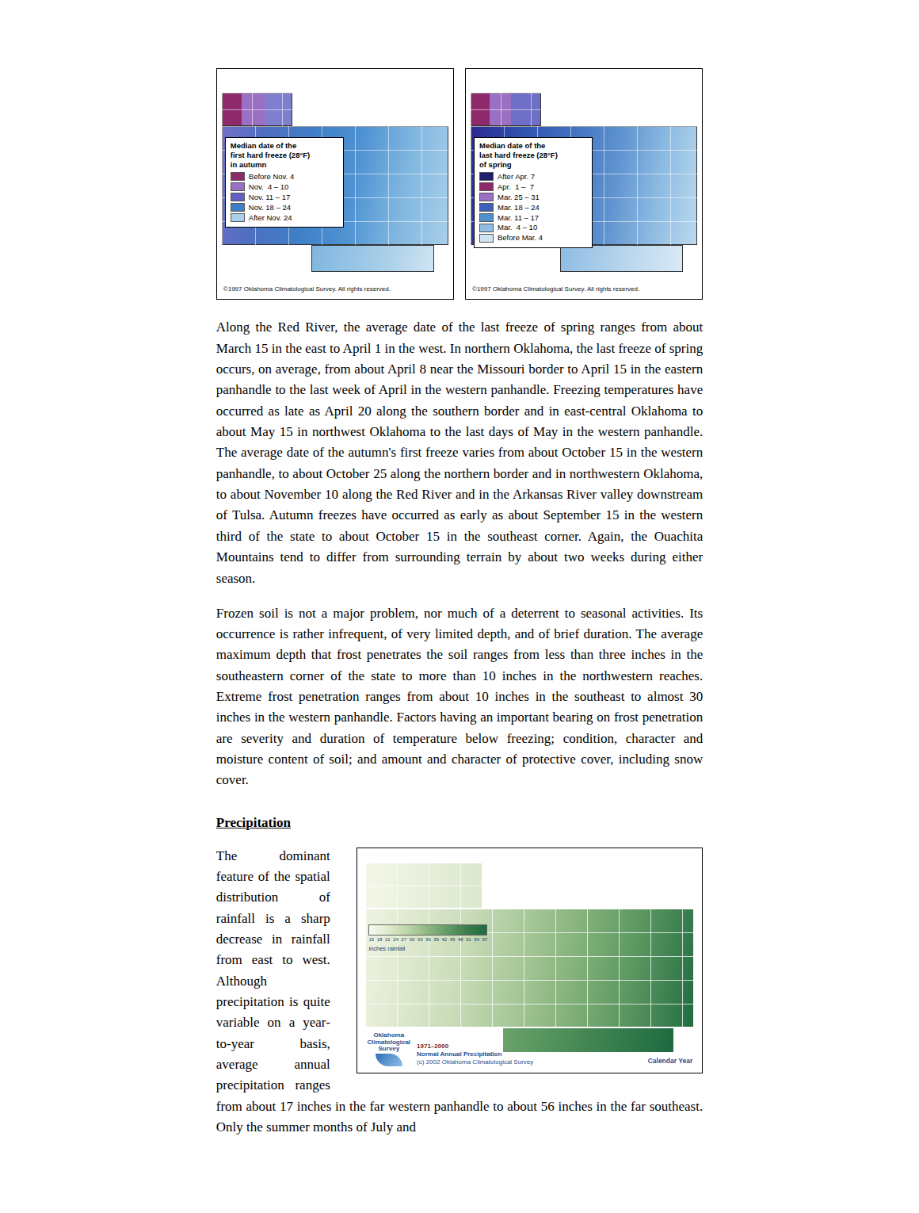Median date of the
first hard freeze (28°F)
in autumn
Before Nov. 4
Nov. 4 – 10
Nov. 11 – 17
Nov. 18 – 24
After Nov. 24
©1997 Oklahoma Climatological Survey. All rights reserved.
Median date of the
last hard freeze (28°F)
of spring
After Apr. 7
Apr. 1 – 7
Mar. 25 – 31
Mar. 18 – 24
Mar. 11 – 17
Mar. 4 – 10
Before Mar. 4
©1997 Oklahoma Climatological Survey. All rights reserved.
Along the Red River, the average date of the last freeze of spring ranges from about March 15 in the east to April 1 in the west. In northern Oklahoma, the last freeze of spring occurs, on average, from about April 8 near the Missouri border to April 15 in the eastern panhandle to the last week of April in the western panhandle. Freezing temperatures have occurred as late as April 20 along the southern border and in east-central Oklahoma to about May 15 in northwest Oklahoma to the last days of May in the western panhandle. The average date of the autumn's first freeze varies from about October 15 in the western panhandle, to about October 25 along the northern border and in northwestern Oklahoma, to about November 10 along the Red River and in the Arkansas River valley downstream of Tulsa. Autumn freezes have occurred as early as about September 15 in the western third of the state to about October 15 in the southeast corner. Again, the Ouachita Mountains tend to differ from surrounding terrain by about two weeks during either season.
Frozen soil is not a major problem, nor much of a deterrent to seasonal activities. Its occurrence is rather infrequent, of very limited depth, and of brief duration. The average maximum depth that frost penetrates the soil ranges from less than three inches in the southeastern corner of the state to more than 10 inches in the northwestern reaches. Extreme frost penetration ranges from about 10 inches in the southeast to almost 30 inches in the western panhandle. Factors having an important bearing on frost penetration are severity and duration of temperature below freezing; condition, character and moisture content of soil; and amount and character of protective cover, including snow cover.
Precipitation
151821242730333639424548515457
inches rainfall
Oklahoma
Climatological
Survey
1971–2000
Normal Annual Precipitation
(c) 2002 Oklahoma Climatological Survey
Calendar Year
The dominant feature of the spatial distribution of rainfall is a sharp decrease in rainfall from east to west. Although precipitation is quite variable on a year-to-year basis, average annual precipitation ranges from about 17 inches in the far western panhandle to about 56 inches in the far southeast. Only the summer months of July and